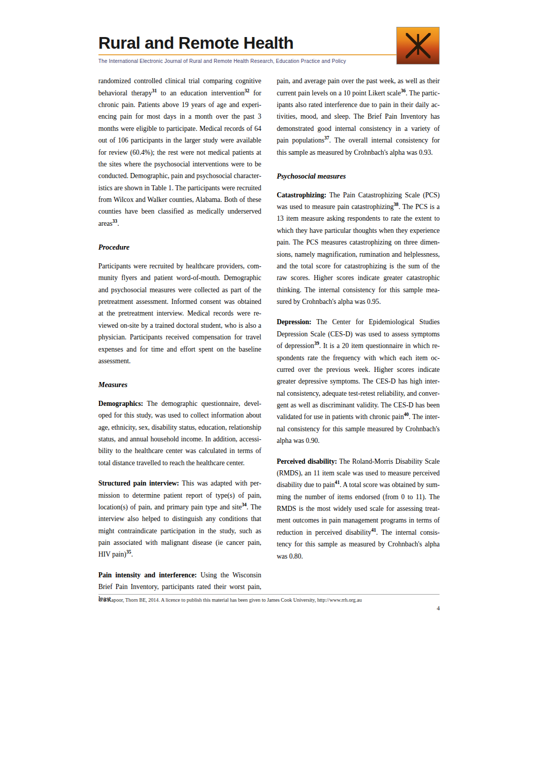Rural and Remote Health
The International Electronic Journal of Rural and Remote Health Research, Education Practice and Policy
randomized controlled clinical trial comparing cognitive behavioral therapy31 to an education intervention32 for chronic pain. Patients above 19 years of age and experiencing pain for most days in a month over the past 3 months were eligible to participate. Medical records of 64 out of 106 participants in the larger study were available for review (60.4%); the rest were not medical patients at the sites where the psychosocial interventions were to be conducted. Demographic, pain and psychosocial characteristics are shown in Table 1. The participants were recruited from Wilcox and Walker counties, Alabama. Both of these counties have been classified as medically underserved areas33.
Procedure
Participants were recruited by healthcare providers, community flyers and patient word-of-mouth. Demographic and psychosocial measures were collected as part of the pretreatment assessment. Informed consent was obtained at the pretreatment interview. Medical records were reviewed on-site by a trained doctoral student, who is also a physician. Participants received compensation for travel expenses and for time and effort spent on the baseline assessment.
Measures
Demographics: The demographic questionnaire, developed for this study, was used to collect information about age, ethnicity, sex, disability status, education, relationship status, and annual household income. In addition, accessibility to the healthcare center was calculated in terms of total distance travelled to reach the healthcare center.
Structured pain interview: This was adapted with permission to determine patient report of type(s) of pain, location(s) of pain, and primary pain type and site34. The interview also helped to distinguish any conditions that might contraindicate participation in the study, such as pain associated with malignant disease (ie cancer pain, HIV pain)35.
Pain intensity and interference: Using the Wisconsin Brief Pain Inventory, participants rated their worst pain, least
pain, and average pain over the past week, as well as their current pain levels on a 10 point Likert scale36. The participants also rated interference due to pain in their daily activities, mood, and sleep. The Brief Pain Inventory has demonstrated good internal consistency in a variety of pain populations37. The overall internal consistency for this sample as measured by Crohnbach's alpha was 0.93.
Psychosocial measures
Catastrophizing: The Pain Catastrophizing Scale (PCS) was used to measure pain catastrophizing38. The PCS is a 13 item measure asking respondents to rate the extent to which they have particular thoughts when they experience pain. The PCS measures catastrophizing on three dimensions, namely magnification, rumination and helplessness, and the total score for catastrophizing is the sum of the raw scores. Higher scores indicate greater catastrophic thinking. The internal consistency for this sample measured by Crohnbach's alpha was 0.95.
Depression: The Center for Epidemiological Studies Depression Scale (CES-D) was used to assess symptoms of depression39. It is a 20 item questionnaire in which respondents rate the frequency with which each item occurred over the previous week. Higher scores indicate greater depressive symptoms. The CES-D has high internal consistency, adequate test-retest reliability, and convergent as well as discriminant validity. The CES-D has been validated for use in patients with chronic pain40. The internal consistency for this sample measured by Crohnbach's alpha was 0.90.
Perceived disability: The Roland-Morris Disability Scale (RMDS), an 11 item scale was used to measure perceived disability due to pain41. A total score was obtained by summing the number of items endorsed (from 0 to 11). The RMDS is the most widely used scale for assessing treatment outcomes in pain management programs in terms of reduction in perceived disability41. The internal consistency for this sample as measured by Crohnbach's alpha was 0.80.
© S Kapoor, Thorn BE, 2014. A licence to publish this material has been given to James Cook University, http://www.rrh.org.au
4